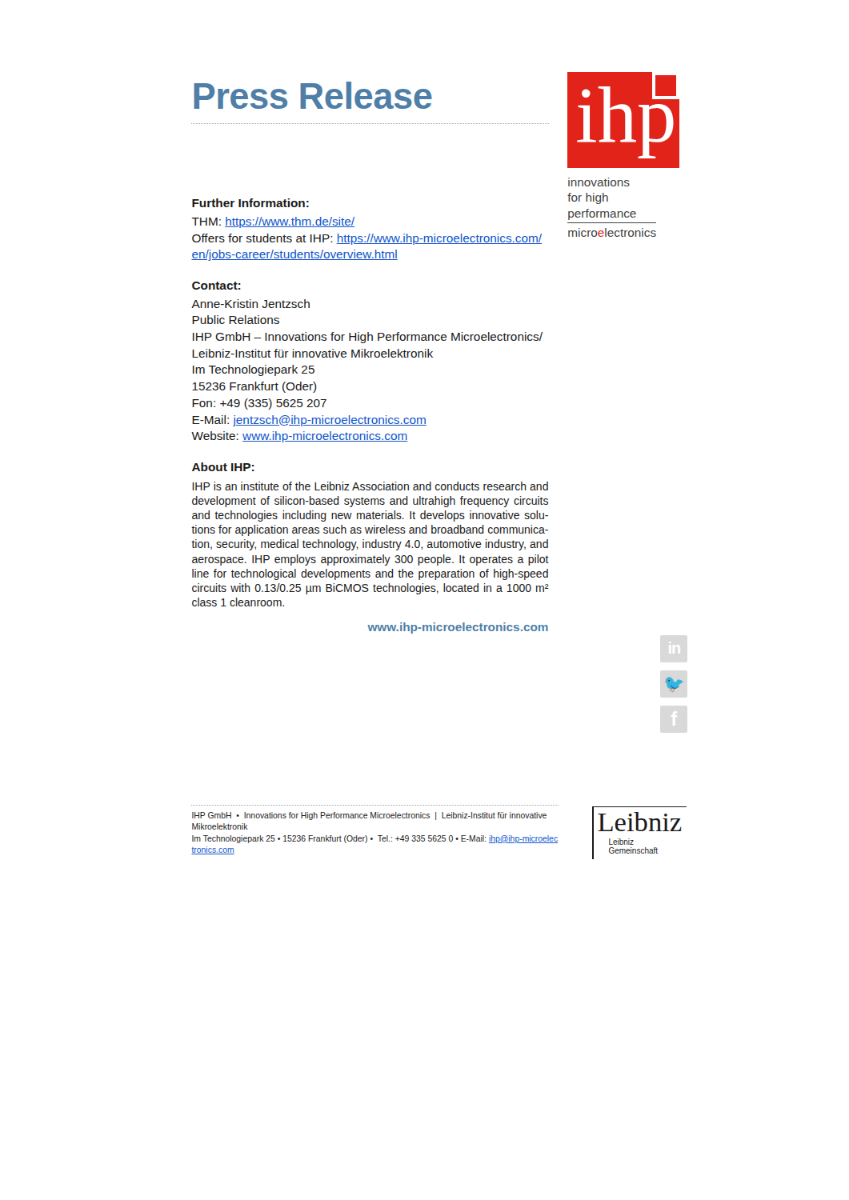Press Release
ihp
innovations
for high
performance
microelectronics
Further Information:
THM: https://www.thm.de/site/
Offers for students at IHP: https://www.ihp-microelectronics.com/en/jobs-career/students/overview.html
Contact:
Anne-Kristin Jentzsch
Public Relations
IHP GmbH – Innovations for High Performance Microelectronics/
Leibniz-Institut für innovative Mikroelektronik
Im Technologiepark 25
15236 Frankfurt (Oder)
Fon: +49 (335) 5625 207
E-Mail: jentzsch@ihp-microelectronics.com
Website: www.ihp-microelectronics.com
About IHP:
IHP is an institute of the Leibniz Association and conducts research and development of silicon-based systems and ultrahigh frequency circuits and technologies including new materials. It develops innovative solutions for application areas such as wireless and broadband communication, security, medical technology, industry 4.0, automotive industry, and aerospace. IHP employs approximately 300 people. It operates a pilot line for technological developments and the preparation of high-speed circuits with 0.13/0.25 µm BiCMOS technologies, located in a 1000 m² class 1 cleanroom.
www.ihp-microelectronics.com
in
🐦
f
IHP GmbH • Innovations for High Performance Microelectronics | Leibniz-Institut für innovative Mikroelektronik
Im Technologiepark 25 • 15236 Frankfurt (Oder) • Tel.: +49 335 5625 0 • E-Mail: ihp@ihp-microelectronics.com
Leibniz
Leibniz
Gemeinschaft